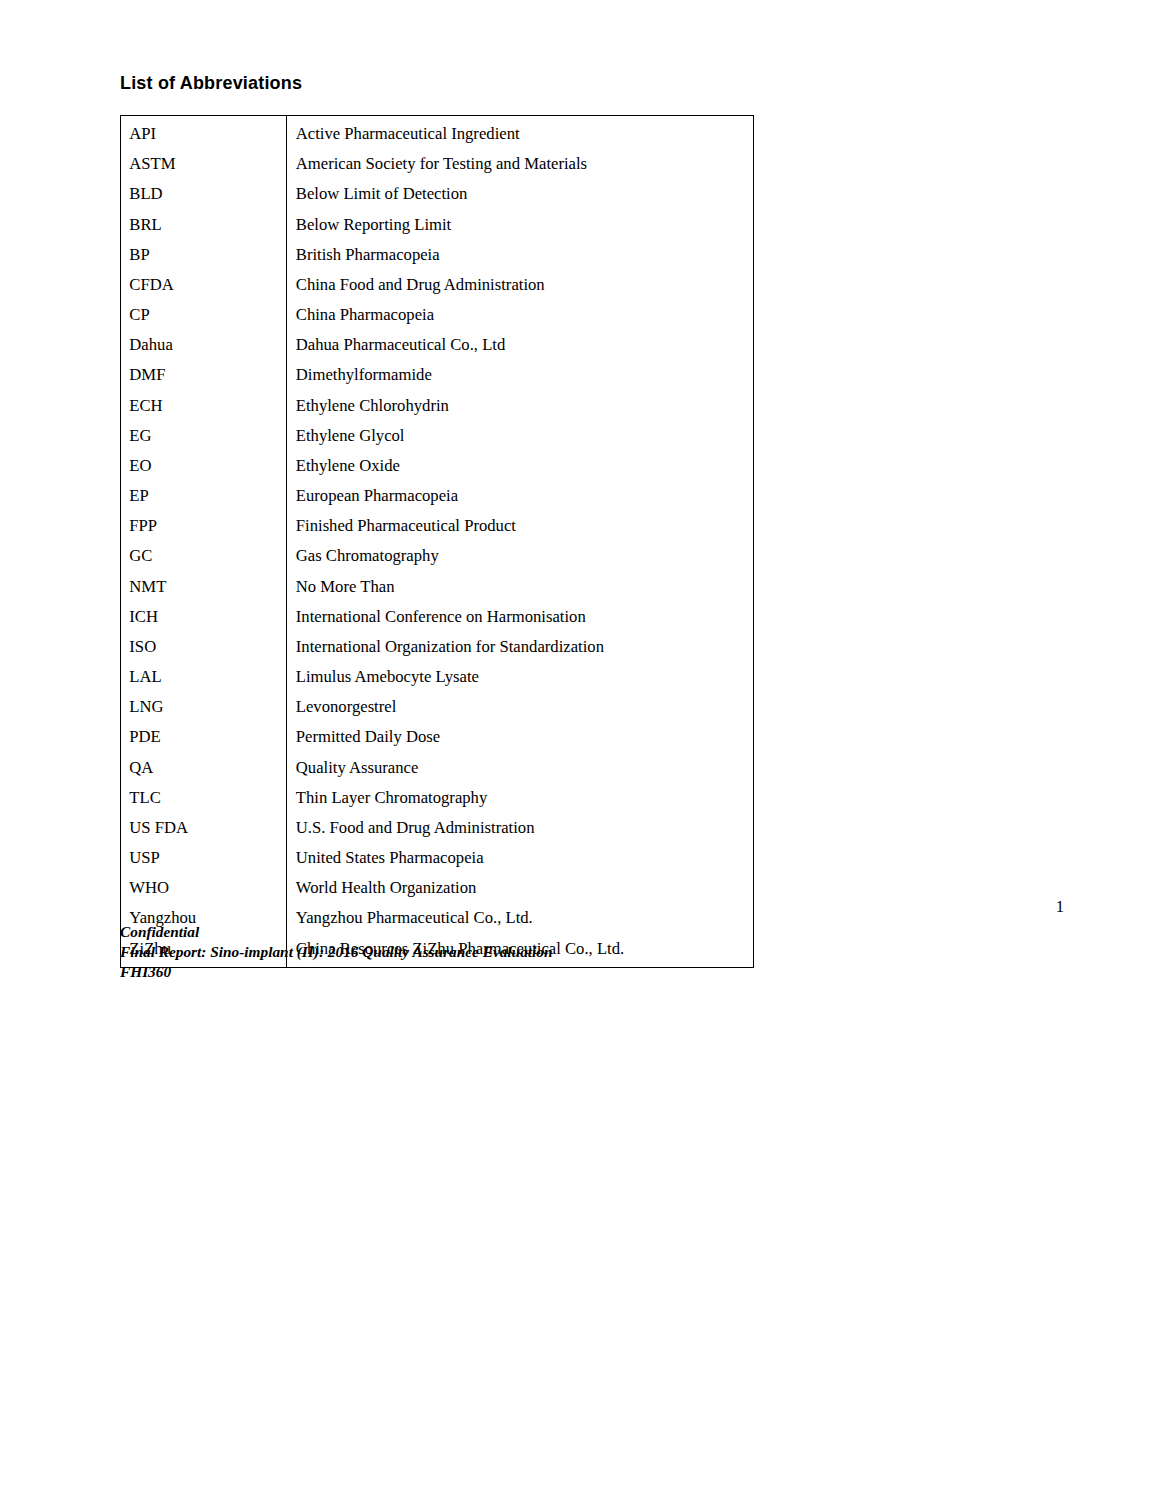List of Abbreviations
| API | Active Pharmaceutical Ingredient |
| ASTM | American Society for Testing and Materials |
| BLD | Below Limit of Detection |
| BRL | Below Reporting Limit |
| BP | British Pharmacopeia |
| CFDA | China Food and Drug Administration |
| CP | China Pharmacopeia |
| Dahua | Dahua Pharmaceutical Co., Ltd |
| DMF | Dimethylformamide |
| ECH | Ethylene Chlorohydrin |
| EG | Ethylene Glycol |
| EO | Ethylene Oxide |
| EP | European Pharmacopeia |
| FPP | Finished Pharmaceutical Product |
| GC | Gas Chromatography |
| NMT | No More Than |
| ICH | International Conference on Harmonisation |
| ISO | International Organization for Standardization |
| LAL | Limulus Amebocyte Lysate |
| LNG | Levonorgestrel |
| PDE | Permitted Daily Dose |
| QA | Quality Assurance |
| TLC | Thin Layer Chromatography |
| US FDA | U.S. Food and Drug Administration |
| USP | United States Pharmacopeia |
| WHO | World Health Organization |
| Yangzhou | Yangzhou Pharmaceutical Co., Ltd. |
| ZiZhu | China Resources ZiZhu Pharmaceutical Co., Ltd. |
1
Confidential
Final Report: Sino-implant (II): 2016 Quality Assurance Evaluation
FHI360